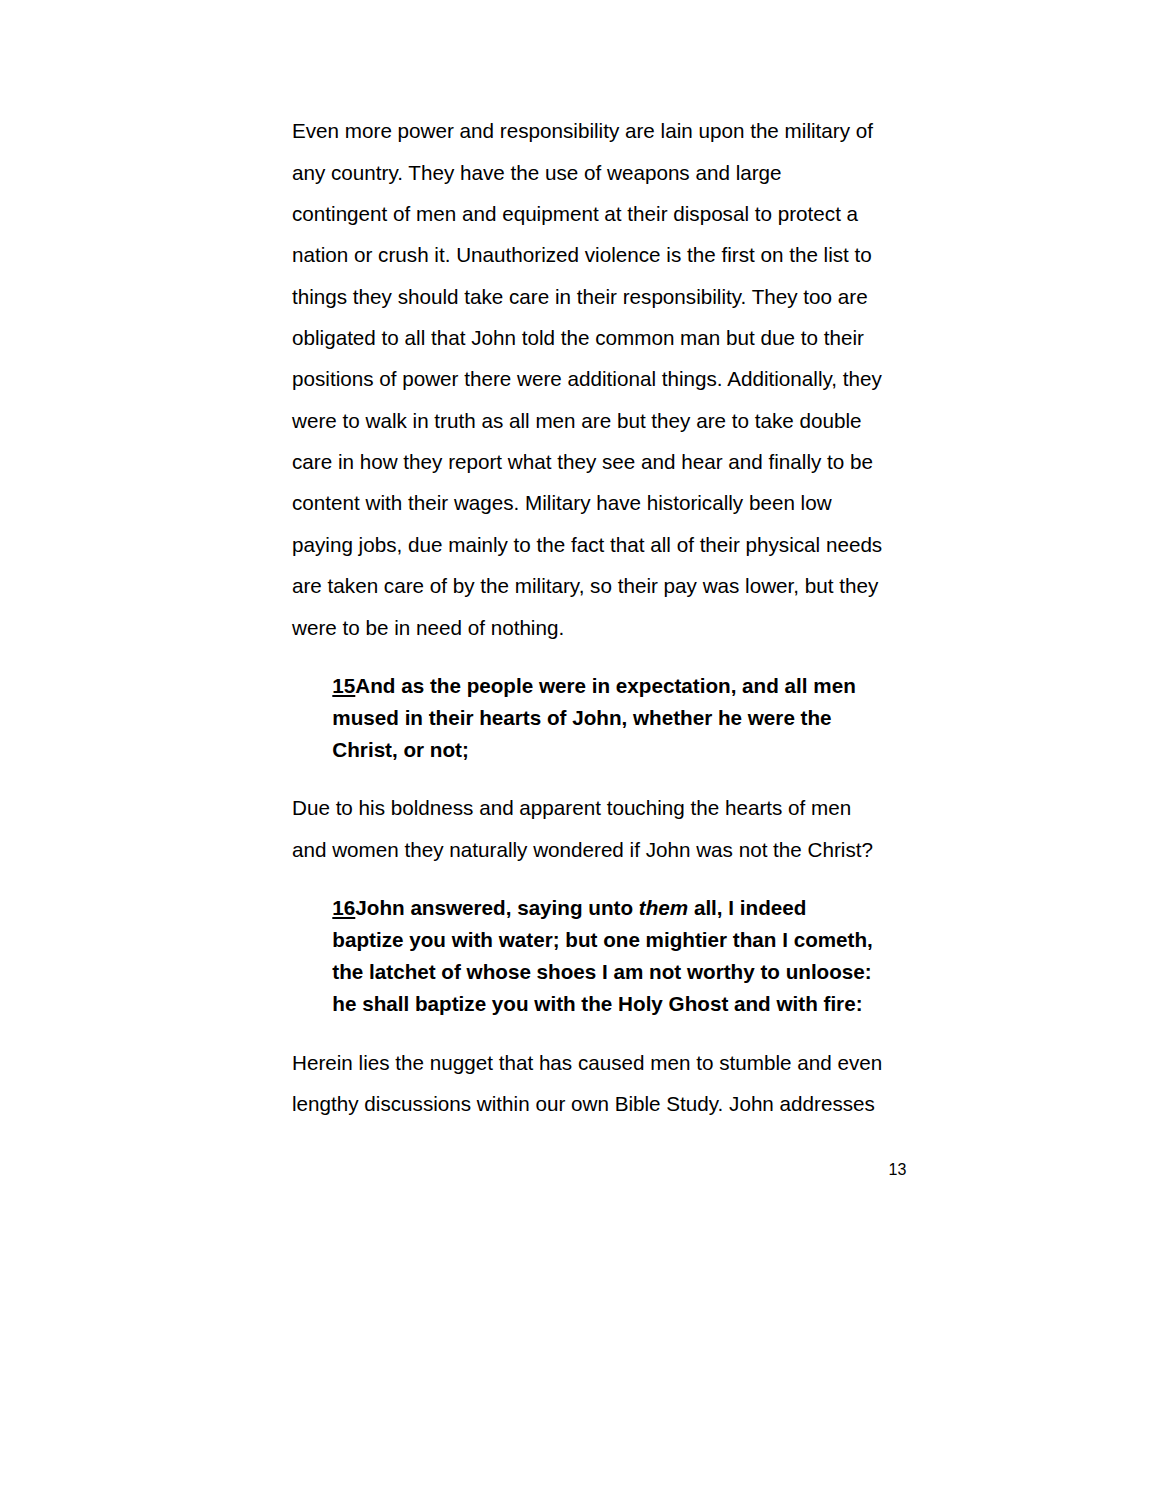Even more power and responsibility are lain upon the military of any country. They have the use of weapons and large contingent of men and equipment at their disposal to protect a nation or crush it. Unauthorized violence is the first on the list to things they should take care in their responsibility. They too are obligated to all that John told the common man but due to their positions of power there were additional things. Additionally, they were to walk in truth as all men are but they are to take double care in how they report what they see and hear and finally to be content with their wages. Military have historically been low paying jobs, due mainly to the fact that all of their physical needs are taken care of by the military, so their pay was lower, but they were to be in need of nothing.
15 And as the people were in expectation, and all men mused in their hearts of John, whether he were the Christ, or not;
Due to his boldness and apparent touching the hearts of men and women they naturally wondered if John was not the Christ?
16 John answered, saying unto them all, I indeed baptize you with water; but one mightier than I cometh, the latchet of whose shoes I am not worthy to unloose: he shall baptize you with the Holy Ghost and with fire:
Herein lies the nugget that has caused men to stumble and even lengthy discussions within our own Bible Study. John addresses
13